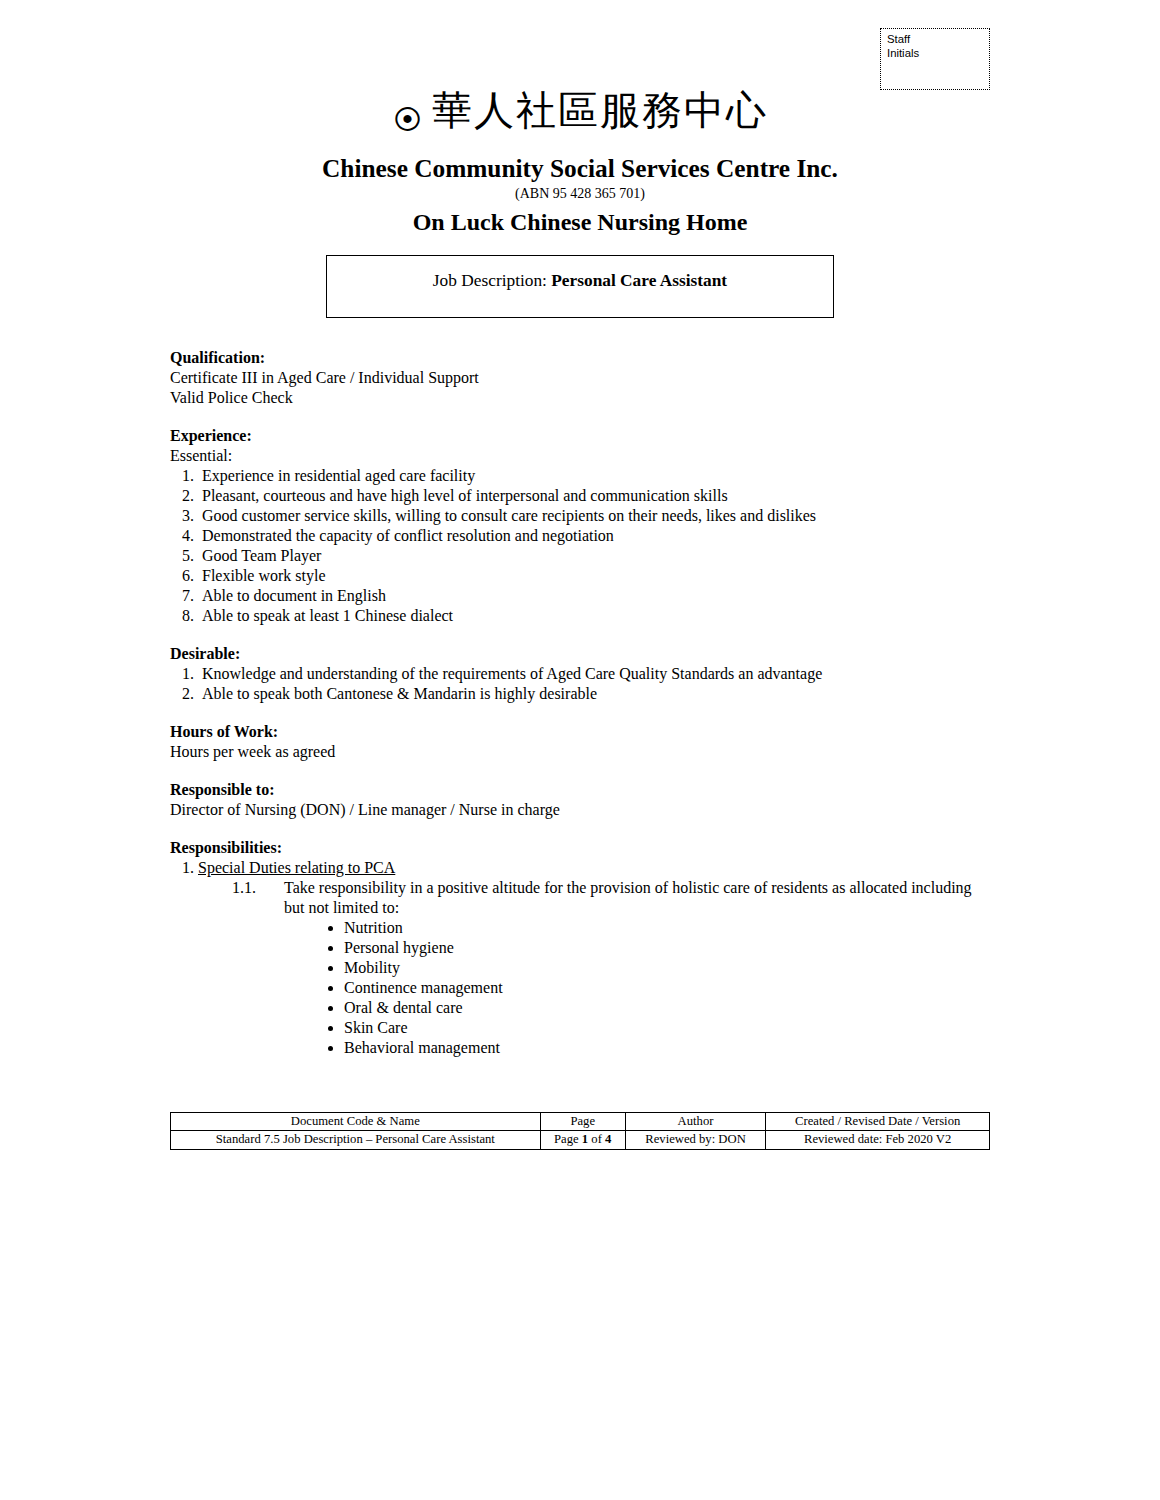Staff
Initials
⦿華人社區服務中心
Chinese Community Social Services Centre Inc.
(ABN 95 428 365 701)
On Luck Chinese Nursing Home
Job Description: Personal Care Assistant
Qualification:
Certificate III in Aged Care / Individual Support
Valid Police Check
Experience:
Essential:
Experience in residential aged care facility
Pleasant, courteous and have high level of interpersonal and communication skills
Good customer service skills, willing to consult care recipients on their needs, likes and dislikes
Demonstrated the capacity of conflict resolution and negotiation
Good Team Player
Flexible work style
Able to document in English
Able to speak at least 1 Chinese dialect
Desirable:
Knowledge and understanding of the requirements of Aged Care Quality Standards an advantage
Able to speak both Cantonese & Mandarin is highly desirable
Hours of Work:
Hours per week as agreed
Responsible to:
Director of Nursing (DON) / Line manager / Nurse in charge
Responsibilities:
Special Duties relating to PCA
1.1. Take responsibility in a positive altitude for the provision of holistic care of residents as allocated including but not limited to:
Nutrition
Personal hygiene
Mobility
Continence management
Oral & dental care
Skin Care
Behavioral management
| Document Code & Name | Page | Author | Created / Revised Date / Version |
| Standard 7.5 Job Description – Personal Care Assistant | Page 1 of 4 | Reviewed by: DON | Reviewed date: Feb 2020 V2 |